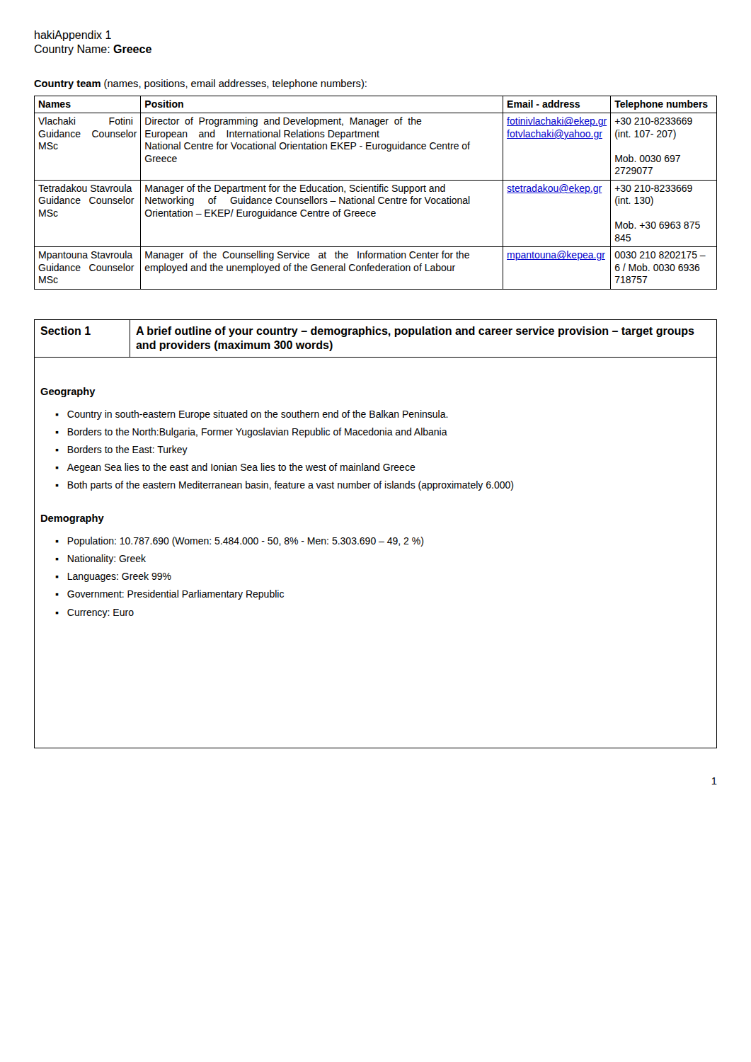hakiAppendix 1
Country Name: Greece
Country team (names, positions, email addresses, telephone numbers):
| Names | Position | Email - address | Telephone numbers |
| --- | --- | --- | --- |
| Vlachaki Fotini Guidance Counselor MSc | Director of Programming and Development, Manager of the European and International Relations Department National Centre for Vocational Orientation EKEP - Euroguidance Centre of Greece | fotinivlachaki@ekep.gr fotvlachaki@yahoo.gr | +30 210-8233669 (int. 107- 207) Mob. 0030 697 2729077 |
| Tetradakou Stavroula Guidance Counselor MSc | Manager of the Department for the Education, Scientific Support and Networking of Guidance Counsellors – National Centre for Vocational Orientation – EKEP/ Euroguidance Centre of Greece | stetradakou@ekep.gr | +30 210-8233669 (int. 130) Mob. +30 6963 875 845 |
| Mpantouna Stavroula Guidance Counselor MSc | Manager of the Counselling Service at the Information Center for the employed and the unemployed of the General Confederation of Labour | mpantouna@kepea.gr | 0030 210 8202175 – 6 / Mob. 0030 6936 718757 |
| Section 1 | A brief outline of your country – demographics, population and career service provision – target groups and providers (maximum 300 words) |
| Geography Country in south-eastern Europe situated on the southern end of the Balkan Peninsula. Borders to the North:Bulgaria, Former Yugoslavian Republic of Macedonia and Albania Borders to the East: Turkey Aegean Sea lies to the east and Ionian Sea lies to the west of mainland Greece Both parts of the eastern Mediterranean basin, feature a vast number of islands (approximately 6.000) Demography Population: 10.787.690 (Women: 5.484.000 - 50, 8% - Men: 5.303.690 – 49, 2 %) Nationality: Greek Languages: Greek 99% Government: Presidential Parliamentary Republic Currency: Euro |
1